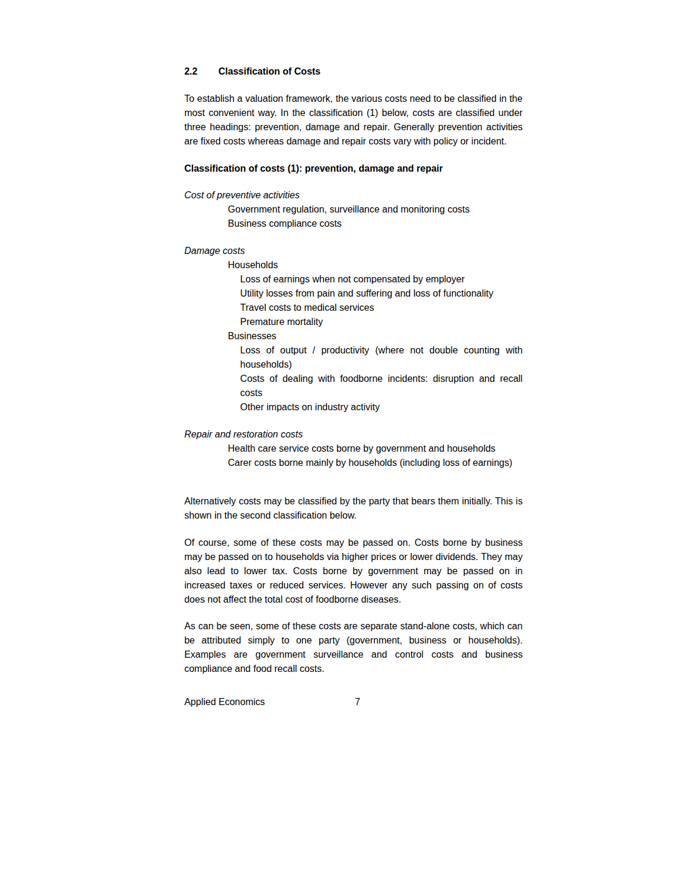2.2 Classification of Costs
To establish a valuation framework, the various costs need to be classified in the most convenient way. In the classification (1) below, costs are classified under three headings: prevention, damage and repair. Generally prevention activities are fixed costs whereas damage and repair costs vary with policy or incident.
Classification of costs (1): prevention, damage and repair
Cost of preventive activities
Government regulation, surveillance and monitoring costs
Business compliance costs
Damage costs
Households
Loss of earnings when not compensated by employer
Utility losses from pain and suffering and loss of functionality
Travel costs to medical services
Premature mortality
Businesses
Loss of output / productivity (where not double counting with households)
Costs of dealing with foodborne incidents: disruption and recall costs
Other impacts on industry activity
Repair and restoration costs
Health care service costs borne by government and households
Carer costs borne mainly by households (including loss of earnings)
Alternatively costs may be classified by the party that bears them initially. This is shown in the second classification below.
Of course, some of these costs may be passed on. Costs borne by business may be passed on to households via higher prices or lower dividends. They may also lead to lower tax. Costs borne by government may be passed on in increased taxes or reduced services. However any such passing on of costs does not affect the total cost of foodborne diseases.
As can be seen, some of these costs are separate stand-alone costs, which can be attributed simply to one party (government, business or households). Examples are government surveillance and control costs and business compliance and food recall costs.
Applied Economics 7